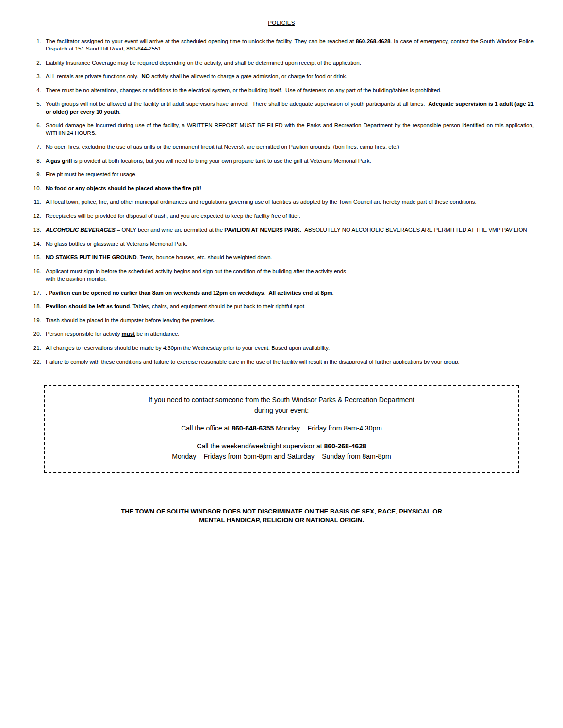POLICIES
The facilitator assigned to your event will arrive at the scheduled opening time to unlock the facility. They can be reached at 860-268-4628. In case of emergency, contact the South Windsor Police Dispatch at 151 Sand Hill Road, 860-644-2551.
Liability Insurance Coverage may be required depending on the activity, and shall be determined upon receipt of the application.
ALL rentals are private functions only. NO activity shall be allowed to charge a gate admission, or charge for food or drink.
There must be no alterations, changes or additions to the electrical system, or the building itself. Use of fasteners on any part of the building/tables is prohibited.
Youth groups will not be allowed at the facility until adult supervisors have arrived. There shall be adequate supervision of youth participants at all times. Adequate supervision is 1 adult (age 21 or older) per every 10 youth.
Should damage be incurred during use of the facility, a WRITTEN REPORT MUST BE FILED with the Parks and Recreation Department by the responsible person identified on this application, WITHIN 24 HOURS.
No open fires, excluding the use of gas grills or the permanent firepit (at Nevers), are permitted on Pavilion grounds, (bon fires, camp fires, etc.)
A gas grill is provided at both locations, but you will need to bring your own propane tank to use the grill at Veterans Memorial Park.
Fire pit must be requested for usage.
No food or any objects should be placed above the fire pit!
All local town, police, fire, and other municipal ordinances and regulations governing use of facilities as adopted by the Town Council are hereby made part of these conditions.
Receptacles will be provided for disposal of trash, and you are expected to keep the facility free of litter.
ALCOHOLIC BEVERAGES – ONLY beer and wine are permitted at the PAVILION AT NEVERS PARK. ABSOLUTELY NO ALCOHOLIC BEVERAGES ARE PERMITTED AT THE VMP PAVILION
No glass bottles or glassware at Veterans Memorial Park.
NO STAKES PUT IN THE GROUND. Tents, bounce houses, etc. should be weighted down.
Applicant must sign in before the scheduled activity begins and sign out the condition of the building after the activity ends
with the pavilion monitor.
. Pavilion can be opened no earlier than 8am on weekends and 12pm on weekdays. All activities end at 8pm.
Pavilion should be left as found. Tables, chairs, and equipment should be put back to their rightful spot.
Trash should be placed in the dumpster before leaving the premises.
Person responsible for activity must be in attendance.
All changes to reservations should be made by 4:30pm the Wednesday prior to your event. Based upon availability.
Failure to comply with these conditions and failure to exercise reasonable care in the use of the facility will result in the disapproval of further applications by your group.
If you need to contact someone from the South Windsor Parks & Recreation Department
during your event:
Call the office at 860-648-6355 Monday – Friday from 8am-4:30pm
Call the weekend/weeknight supervisor at 860-268-4628
Monday – Fridays from 5pm-8pm and Saturday – Sunday from 8am-8pm
THE TOWN OF SOUTH WINDSOR DOES NOT DISCRIMINATE ON THE BASIS OF SEX, RACE, PHYSICAL OR
MENTAL HANDICAP, RELIGION OR NATIONAL ORIGIN.